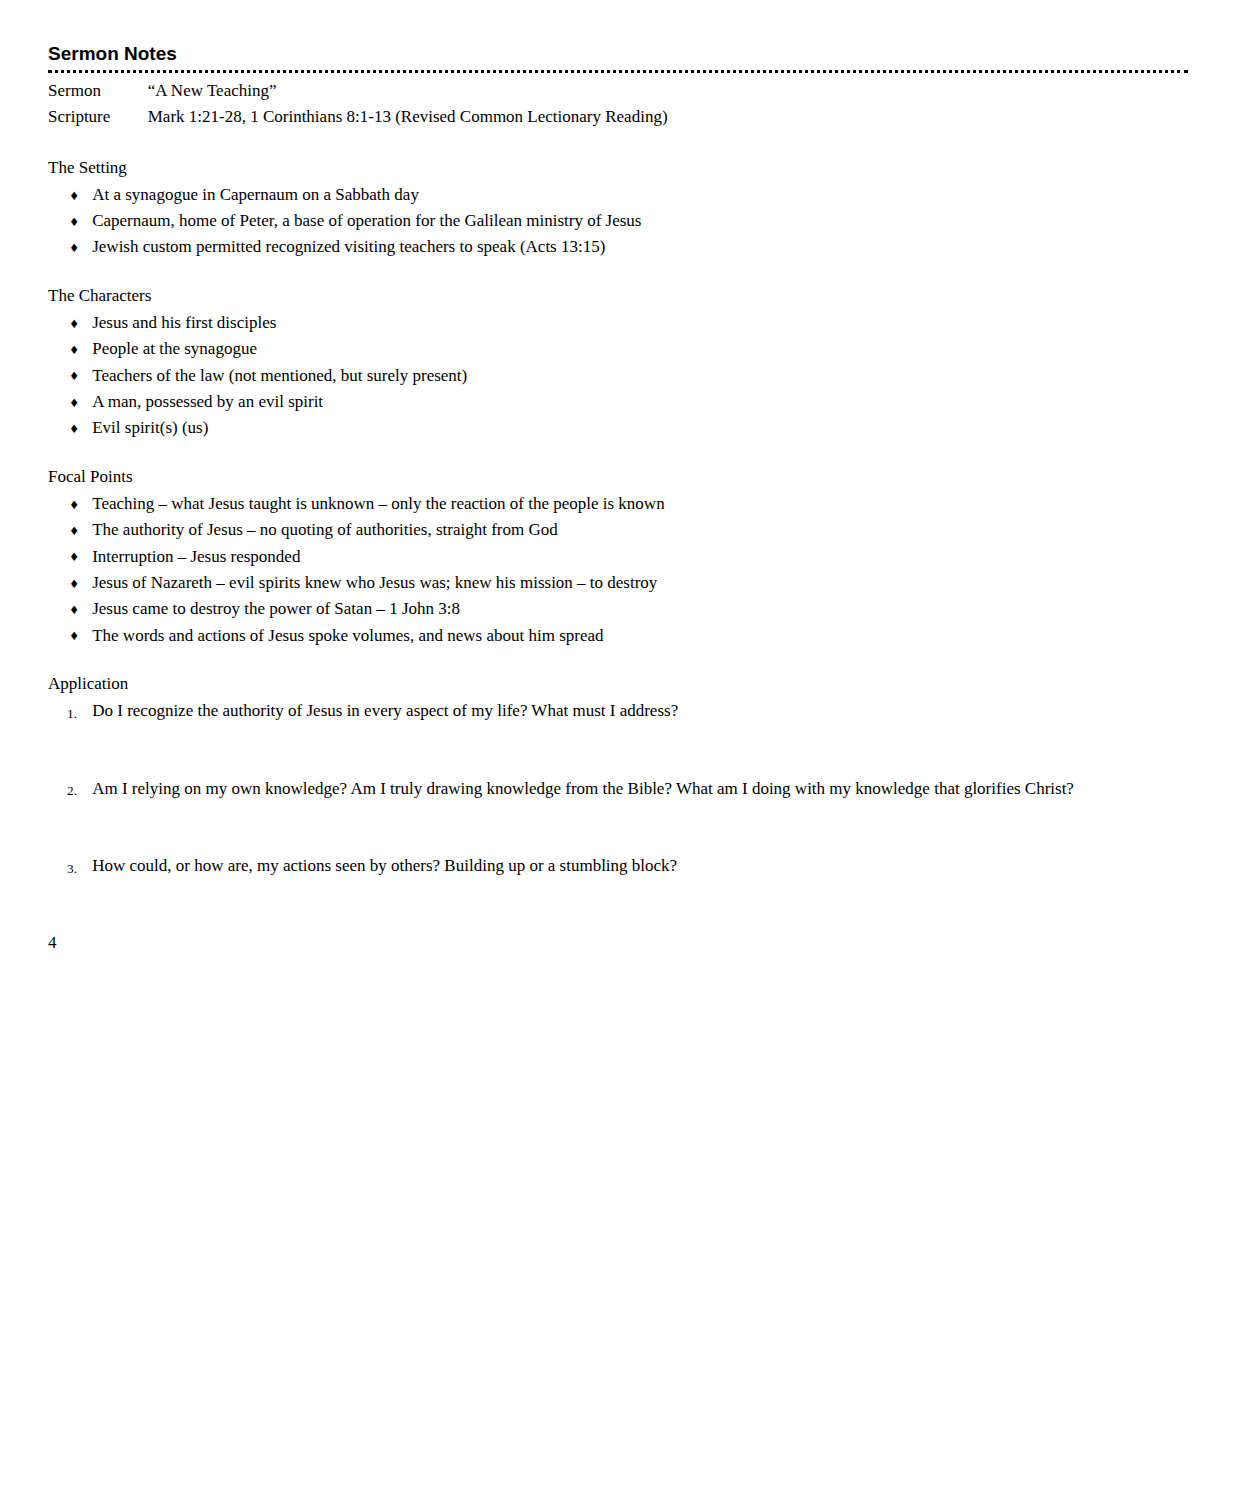Sermon Notes
| Sermon | “A New Teaching” |
| Scripture | Mark 1:21-28, 1 Corinthians 8:1-13 (Revised Common Lectionary Reading) |
The Setting
At a synagogue in Capernaum on a Sabbath day
Capernaum, home of Peter, a base of operation for the Galilean ministry of Jesus
Jewish custom permitted recognized visiting teachers to speak (Acts 13:15)
The Characters
Jesus and his first disciples
People at the synagogue
Teachers of the law (not mentioned, but surely present)
A man, possessed by an evil spirit
Evil spirit(s) (us)
Focal Points
Teaching – what Jesus taught is unknown – only the reaction of the people is known
The authority of Jesus – no quoting of authorities, straight from God
Interruption – Jesus responded
Jesus of Nazareth – evil spirits knew who Jesus was; knew his mission – to destroy
Jesus came to destroy the power of Satan – 1 John 3:8
The words and actions of Jesus spoke volumes, and news about him spread
Application
Do I recognize the authority of Jesus in every aspect of my life? What must I address?
Am I relying on my own knowledge? Am I truly drawing knowledge from the Bible? What am I doing with my knowledge that glorifies Christ?
How could, or how are, my actions seen by others? Building up or a stumbling block?
4